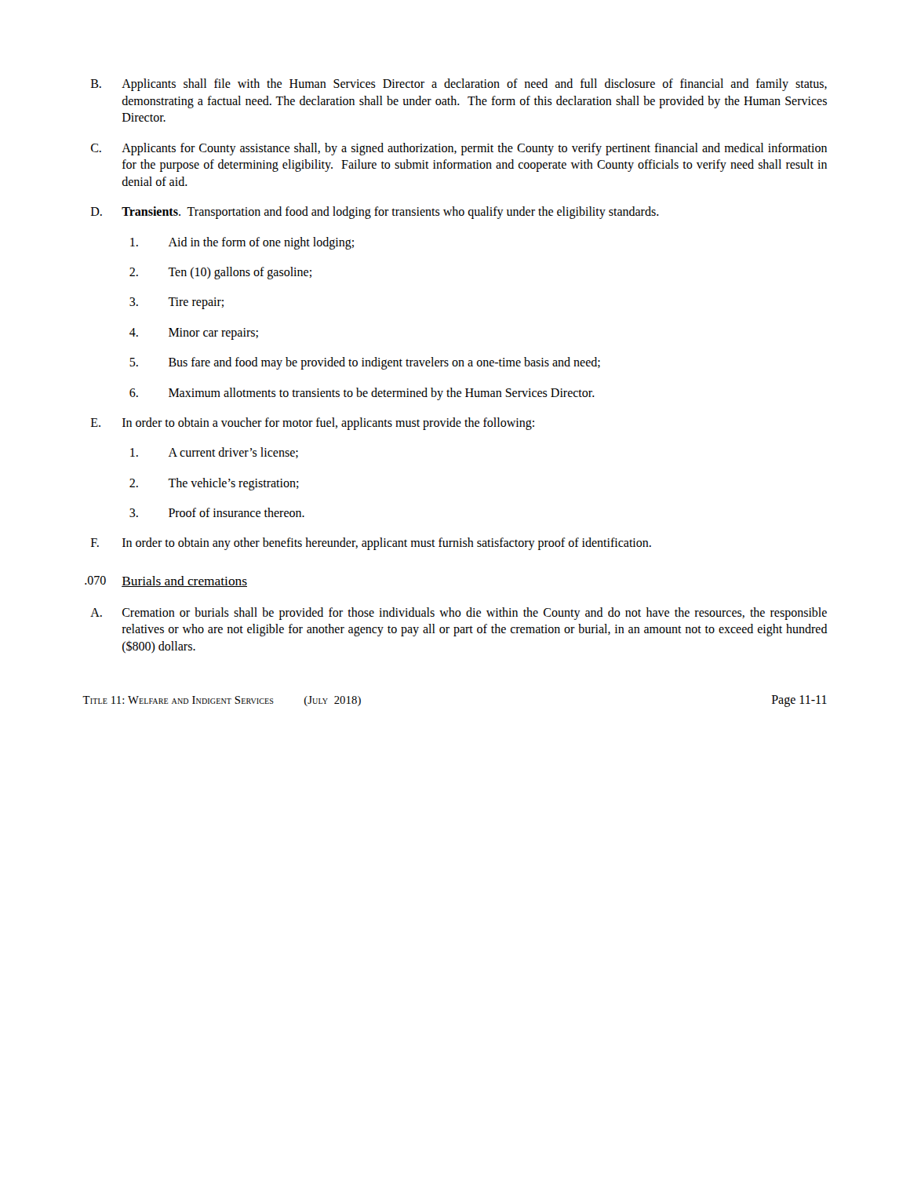B.
Applicants shall file with the Human Services Director a declaration of need and full disclosure of financial and family status, demonstrating a factual need. The declaration shall be under oath. The form of this declaration shall be provided by the Human Services Director.
C.
Applicants for County assistance shall, by a signed authorization, permit the County to verify pertinent financial and medical information for the purpose of determining eligibility. Failure to submit information and cooperate with County officials to verify need shall result in denial of aid.
D.
Transients. Transportation and food and lodging for transients who qualify under the eligibility standards.
1.
Aid in the form of one night lodging;
2.
Ten (10) gallons of gasoline;
3.
Tire repair;
4.
Minor car repairs;
5.
Bus fare and food may be provided to indigent travelers on a one-time basis and need;
6.
Maximum allotments to transients to be determined by the Human Services Director.
E.
In order to obtain a voucher for motor fuel, applicants must provide the following:
1.
A current driver’s license;
2.
The vehicle’s registration;
3.
Proof of insurance thereon.
F.
In order to obtain any other benefits hereunder, applicant must furnish satisfactory proof of identification.
.070
Burials and cremations
A.
Cremation or burials shall be provided for those individuals who die within the County and do not have the resources, the responsible relatives or who are not eligible for another agency to pay all or part of the cremation or burial, in an amount not to exceed eight hundred ($800) dollars.
Title 11: Welfare and Indigent Services (July 2018)
Page 11-11